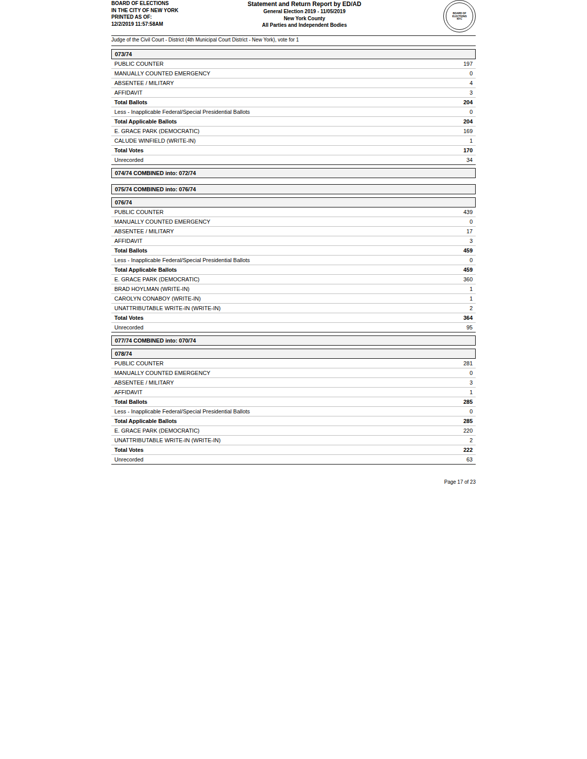BOARD OF ELECTIONS
IN THE CITY OF NEW YORK
PRINTED AS OF:
12/2/2019 11:57:58AM
Statement and Return Report by ED/AD
General Election 2019 - 11/05/2019
New York County
All Parties and Independent Bodies
BOARD OF
ELECTIONS
NYC
Judge of the Civil Court - District (4th Municipal Court District - New York), vote for 1
073/74
| PUBLIC COUNTER | 197 |
| MANUALLY COUNTED EMERGENCY | 0 |
| ABSENTEE / MILITARY | 4 |
| AFFIDAVIT | 3 |
| Total Ballots | 204 |
| Less - Inapplicable Federal/Special Presidential Ballots | 0 |
| Total Applicable Ballots | 204 |
| E. GRACE PARK (DEMOCRATIC) | 169 |
| CALUDE WINFIELD (WRITE-IN) | 1 |
| Total Votes | 170 |
| Unrecorded | 34 |
074/74 COMBINED into: 072/74
075/74 COMBINED into: 076/74
076/74
| PUBLIC COUNTER | 439 |
| MANUALLY COUNTED EMERGENCY | 0 |
| ABSENTEE / MILITARY | 17 |
| AFFIDAVIT | 3 |
| Total Ballots | 459 |
| Less - Inapplicable Federal/Special Presidential Ballots | 0 |
| Total Applicable Ballots | 459 |
| E. GRACE PARK (DEMOCRATIC) | 360 |
| BRAD HOYLMAN (WRITE-IN) | 1 |
| CAROLYN CONABOY (WRITE-IN) | 1 |
| UNATTRIBUTABLE WRITE-IN (WRITE-IN) | 2 |
| Total Votes | 364 |
| Unrecorded | 95 |
077/74 COMBINED into: 070/74
078/74
| PUBLIC COUNTER | 281 |
| MANUALLY COUNTED EMERGENCY | 0 |
| ABSENTEE / MILITARY | 3 |
| AFFIDAVIT | 1 |
| Total Ballots | 285 |
| Less - Inapplicable Federal/Special Presidential Ballots | 0 |
| Total Applicable Ballots | 285 |
| E. GRACE PARK (DEMOCRATIC) | 220 |
| UNATTRIBUTABLE WRITE-IN (WRITE-IN) | 2 |
| Total Votes | 222 |
| Unrecorded | 63 |
Page 17 of 23